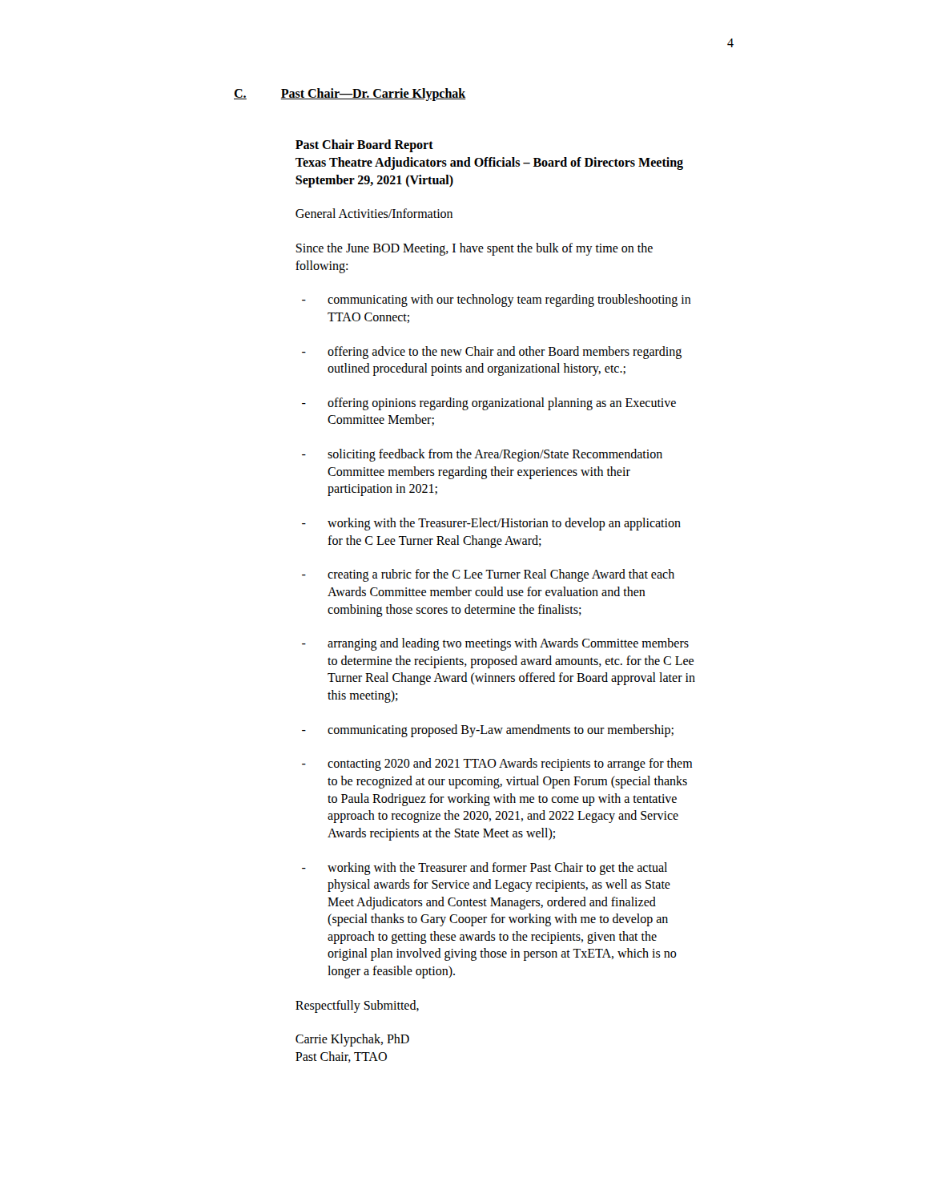4
C. Past Chair—Dr. Carrie Klypchak
Past Chair Board Report
Texas Theatre Adjudicators and Officials – Board of Directors Meeting
September 29, 2021 (Virtual)
General Activities/Information
Since the June BOD Meeting, I have spent the bulk of my time on the following:
communicating with our technology team regarding troubleshooting in TTAO Connect;
offering advice to the new Chair and other Board members regarding outlined procedural points and organizational history, etc.;
offering opinions regarding organizational planning as an Executive Committee Member;
soliciting feedback from the Area/Region/State Recommendation Committee members regarding their experiences with their participation in 2021;
working with the Treasurer-Elect/Historian to develop an application for the C Lee Turner Real Change Award;
creating a rubric for the C Lee Turner Real Change Award that each Awards Committee member could use for evaluation and then combining those scores to determine the finalists;
arranging and leading two meetings with Awards Committee members to determine the recipients, proposed award amounts, etc. for the C Lee Turner Real Change Award (winners offered for Board approval later in this meeting);
communicating proposed By-Law amendments to our membership;
contacting 2020 and 2021 TTAO Awards recipients to arrange for them to be recognized at our upcoming, virtual Open Forum (special thanks to Paula Rodriguez for working with me to come up with a tentative approach to recognize the 2020, 2021, and 2022 Legacy and Service Awards recipients at the State Meet as well);
working with the Treasurer and former Past Chair to get the actual physical awards for Service and Legacy recipients, as well as State Meet Adjudicators and Contest Managers, ordered and finalized (special thanks to Gary Cooper for working with me to develop an approach to getting these awards to the recipients, given that the original plan involved giving those in person at TxETA, which is no longer a feasible option).
Respectfully Submitted,
Carrie Klypchak, PhD
Past Chair, TTAO